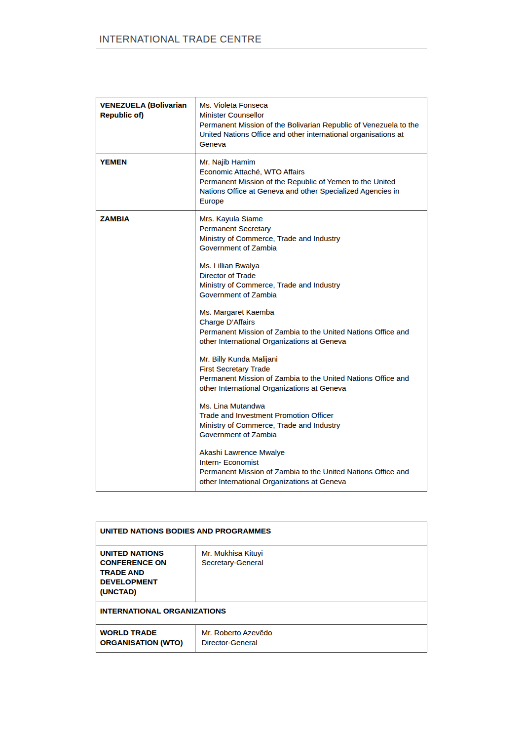INTERNATIONAL TRADE CENTRE
| VENEZUELA (Bolivarian Republic of) | Ms. Violeta Fonseca Minister Counsellor Permanent Mission of the Bolivarian Republic of Venezuela to the United Nations Office and other international organisations at Geneva |
| YEMEN | Mr. Najib Hamim Economic Attaché, WTO Affairs Permanent Mission of the Republic of Yemen to the United Nations Office at Geneva and other Specialized Agencies in Europe |
| ZAMBIA | Mrs. Kayula Siame Permanent Secretary Ministry of Commerce, Trade and Industry Government of Zambia Ms. Lillian Bwalya Director of Trade Ministry of Commerce, Trade and Industry Government of Zambia Ms. Margaret Kaemba Charge D’Affairs Permanent Mission of Zambia to the United Nations Office and other International Organizations at Geneva Mr. Billy Kunda Malijani First Secretary Trade Permanent Mission of Zambia to the United Nations Office and other International Organizations at Geneva Ms. Lina Mutandwa Trade and Investment Promotion Officer Ministry of Commerce, Trade and Industry Government of Zambia Akashi Lawrence Mwalye Intern- Economist Permanent Mission of Zambia to the United Nations Office and other International Organizations at Geneva |
| UNITED NATIONS BODIES AND PROGRAMMES |
| UNITED NATIONS CONFERENCE ON TRADE AND DEVELOPMENT (UNCTAD) | Mr. Mukhisa Kituyi Secretary-General |
| INTERNATIONAL ORGANIZATIONS |
| WORLD TRADE ORGANISATION (WTO) | Mr. Roberto Azevêdo Director-General |